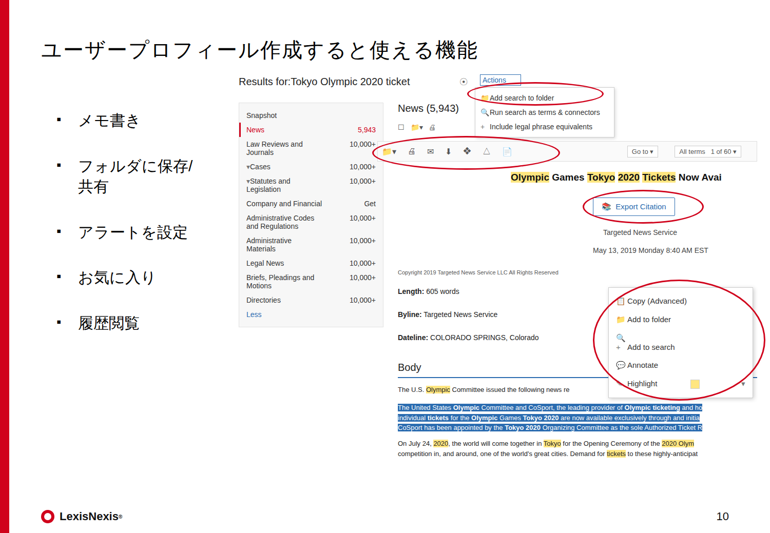ユーザープロフィール作成すると使える機能
メモ書き
フォルダに保存/
共有
アラートを設定
お気に入り
履歴閲覧
Results for:Tokyo Olympic 2020 ticket
☉
Actions
📁Add search to folder
🔍Run search as terms & connectors
+Include legal phrase equivalents
Snapshot
News 5,943
Law Reviews and
Journals 10,000+
▾Cases 10,000+
▾Statutes and
Legislation 10,000+
Company and Financial Get
Administrative Codes
and Regulations 10,000+
Administrative
Materials 10,000+
Legal News 10,000+
Briefs, Pleadings and
Motions 10,000+
Directories 10,000+
Less
News (5,943)
☐ 📁▾ 🖨
📁▾ 🖨 ✉ ⬇ ❖ △ 📄 Go to ▾ All terms 1 of 60 ▾
Olympic Games Tokyo 2020 Tickets Now Avai
📚 Export Citation
Targeted News Service
May 13, 2019 Monday 8:40 AM EST
Copyright 2019 Targeted News Service LLC All Rights Reserved
Length: 605 words
Byline: Targeted News Service
Dateline: COLORADO SPRINGS, Colorado
Body
The U.S. Olympic Committee issued the following news re
The United States Olympic Committee and CoSport, the leading provider of Olympic ticketing and ho
individual tickets for the Olympic Games Tokyo 2020 are now available exclusively through and initia
CoSport has been appointed by the Tokyo 2020 Organizing Committee as the sole Authorized Ticket R
On July 24, 2020, the world will come together in Tokyo for the Opening Ceremony of the 2020 Olym
competition in, and around, one of the world's great cities. Demand for tickets to these highly-anticipat
📋Copy (Advanced)
📁Add to folder
🔍+Add to search
💬Annotate
✎Highlight ▾
LexisNexis®
10